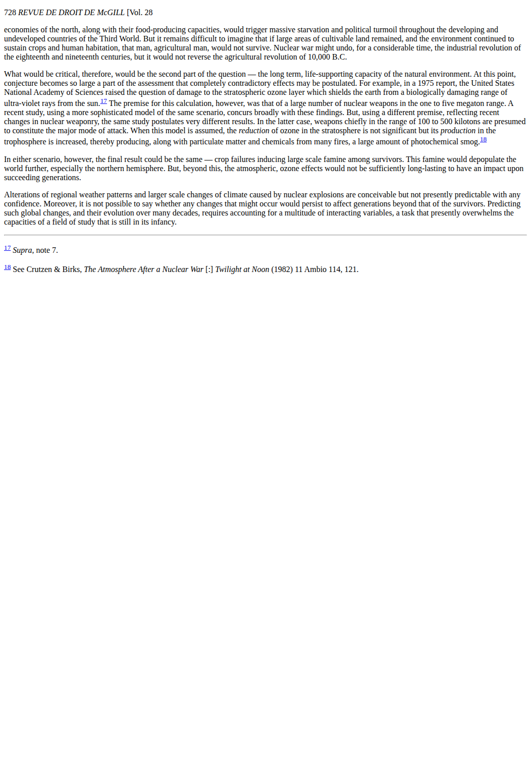728 REVUE DE DROIT DE McGILL [Vol. 28
economies of the north, along with their food-producing capacities, would trigger massive starvation and political turmoil throughout the developing and undeveloped countries of the Third World. But it remains difficult to imagine that if large areas of cultivable land remained, and the environment continued to sustain crops and human habitation, that man, agricultural man, would not survive. Nuclear war might undo, for a considerable time, the industrial revolution of the eighteenth and nineteenth centuries, but it would not reverse the agricultural revolution of 10,000 B.C.
What would be critical, therefore, would be the second part of the question — the long term, life-supporting capacity of the natural environment. At this point, conjecture becomes so large a part of the assessment that completely contradictory effects may be postulated. For example, in a 1975 report, the United States National Academy of Sciences raised the question of damage to the stratospheric ozone layer which shields the earth from a biologically damaging range of ultra-violet rays from the sun.17 The premise for this calculation, however, was that of a large number of nuclear weapons in the one to five megaton range. A recent study, using a more sophisticated model of the same scenario, concurs broadly with these findings. But, using a different premise, reflecting recent changes in nuclear weaponry, the same study postulates very different results. In the latter case, weapons chiefly in the range of 100 to 500 kilotons are presumed to constitute the major mode of attack. When this model is assumed, the reduction of ozone in the stratosphere is not significant but its production in the trophosphere is increased, thereby producing, along with particulate matter and chemicals from many fires, a large amount of photochemical smog.18
In either scenario, however, the final result could be the same — crop failures inducing large scale famine among survivors. This famine would depopulate the world further, especially the northern hemisphere. But, beyond this, the atmospheric, ozone effects would not be sufficiently long-lasting to have an impact upon succeeding generations.
Alterations of regional weather patterns and larger scale changes of climate caused by nuclear explosions are conceivable but not presently predictable with any confidence. Moreover, it is not possible to say whether any changes that might occur would persist to affect generations beyond that of the survivors. Predicting such global changes, and their evolution over many decades, requires accounting for a multitude of interacting variables, a task that presently overwhelms the capacities of a field of study that is still in its infancy.
17 Supra, note 7.
18 See Crutzen & Birks, The Atmosphere After a Nuclear War [:] Twilight at Noon (1982) 11 Ambio 114, 121.